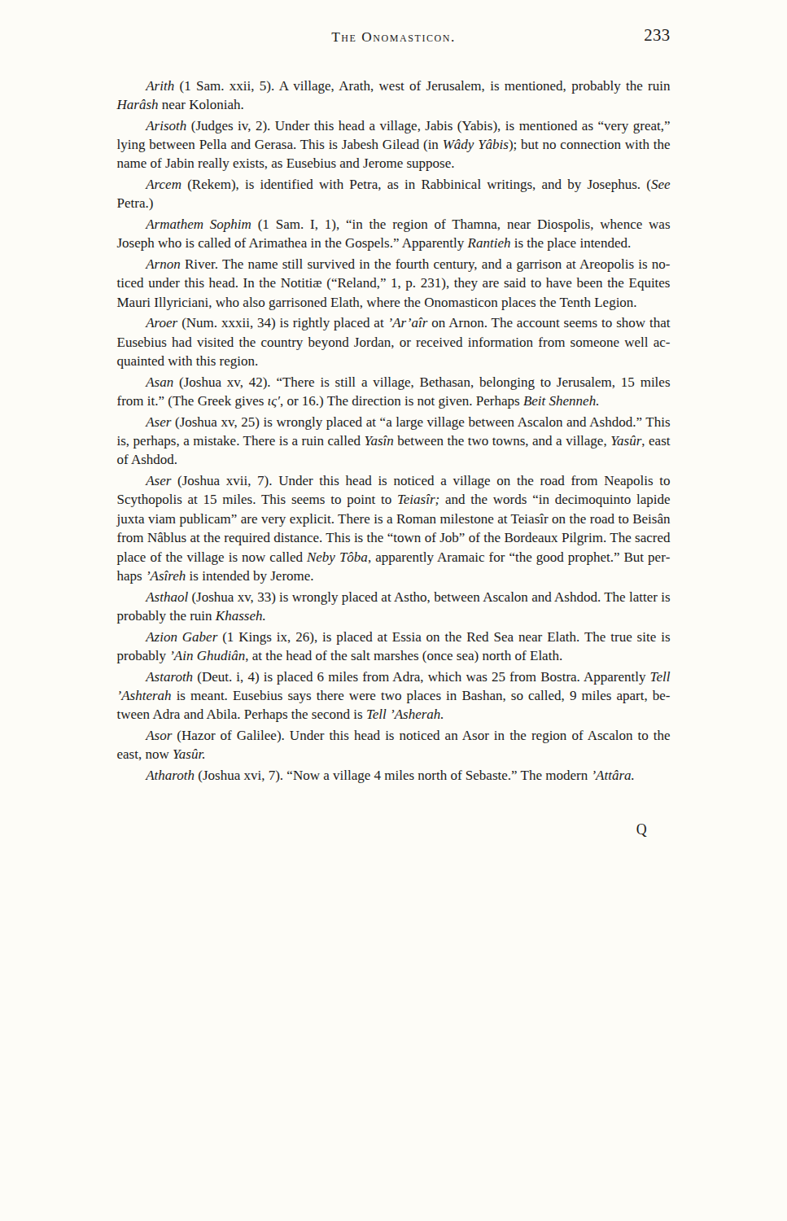The Onomasticon. 233
Arith (1 Sam. xxii, 5). A village, Arath, west of Jerusalem, is mentioned, probably the ruin Harâsh near Koloniah.
Arisoth (Judges iv, 2). Under this head a village, Jabis (Yabis), is mentioned as “very great,” lying between Pella and Gerasa. This is Jabesh Gilead (in Wâdy Yâbis); but no connection with the name of Jabin really exists, as Eusebius and Jerome suppose.
Arcem (Rekem), is identified with Petra, as in Rabbinical writings, and by Josephus. (See Petra.)
Armathem Sophim (1 Sam. I, 1), “in the region of Thamna, near Diospolis, whence was Joseph who is called of Arimathea in the Gospels.” Apparently Rantieh is the place intended.
Arnon River. The name still survived in the fourth century, and a garrison at Areopolis is noticed under this head. In the Notitiæ (“Reland,” 1, p. 231), they are said to have been the Equites Mauri Illyriciani, who also garrisoned Elath, where the Onomasticon places the Tenth Legion.
Aroer (Num. xxxii, 34) is rightly placed at ’Ar’aîr on Arnon. The account seems to show that Eusebius had visited the country beyond Jordan, or received information from someone well acquainted with this region.
Asan (Joshua xv, 42). “There is still a village, Bethasan, belonging to Jerusalem, 15 miles from it.” (The Greek gives ις′, or 16.) The direction is not given. Perhaps Beit Shenneh.
Aser (Joshua xv, 25) is wrongly placed at “a large village between Ascalon and Ashdod.” This is, perhaps, a mistake. There is a ruin called Yasîn between the two towns, and a village, Yasûr, east of Ashdod.
Aser (Joshua xvii, 7). Under this head is noticed a village on the road from Neapolis to Scythopolis at 15 miles. This seems to point to Teiasîr; and the words “in decimoquinto lapide juxta viam publicam” are very explicit. There is a Roman milestone at Teiasîr on the road to Beisân from Nâblus at the required distance. This is the “town of Job” of the Bordeaux Pilgrim. The sacred place of the village is now called Neby Tôba, apparently Aramaic for “the good prophet.” But perhaps ’Asîreh is intended by Jerome.
Asthaol (Joshua xv, 33) is wrongly placed at Astho, between Ascalon and Ashdod. The latter is probably the ruin Khasseh.
Azion Gaber (1 Kings ix, 26), is placed at Essia on the Red Sea near Elath. The true site is probably ’Ain Ghudiân, at the head of the salt marshes (once sea) north of Elath.
Astaroth (Deut. i, 4) is placed 6 miles from Adra, which was 25 from Bostra. Apparently Tell ’Ashterah is meant. Eusebius says there were two places in Bashan, so called, 9 miles apart, between Adra and Abila. Perhaps the second is Tell ’Asherah.
Asor (Hazor of Galilee). Under this head is noticed an Asor in the region of Ascalon to the east, now Yasûr.
Atharoth (Joshua xvi, 7). “Now a village 4 miles north of Sebaste.” The modern ’Attâra.
Q